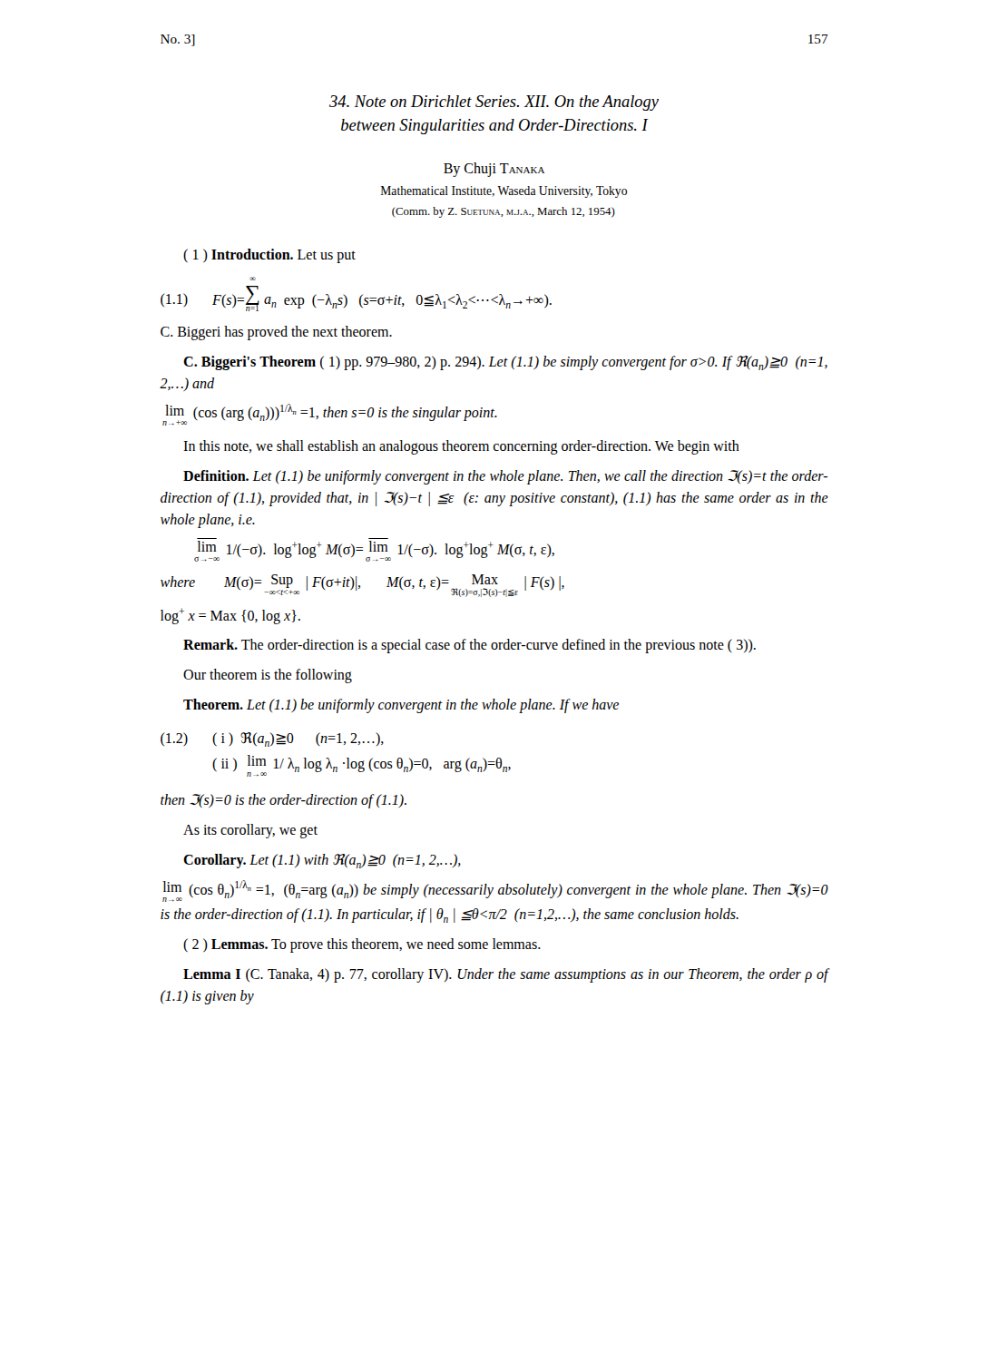No. 3] 157
34. Note on Dirichlet Series. XII. On the Analogy
between Singularities and Order‑Directions. I
By Chuji Tanaka
Mathematical Institute, Waseda University, Tokyo
(Comm. by Z. Suetuna, m.j.a., March 12, 1954)
( 1 ) Introduction. Let us put
(1.1)
F(s)=∞∑n=1 an exp (−λns) (s=σ+it, 0≦λ1<λ2<⋯<λn→+∞).
C. Biggeri has proved the next theorem.
C. Biggeri's Theorem ( 1) pp. 979–980, 2) p. 294). Let (1.1) be simply convergent for σ>0. If ℜ(an)≧0 (n=1, 2,…) and
lim n→+∞ (cos (arg (an)))1/λn =1, then s=0 is the singular point.
In this note, we shall establish an analogous theorem concerning order-direction. We begin with
Definition. Let (1.1) be uniformly convergent in the whole plane. Then, we call the direction ℑ(s)=t the order-direction of (1.1), provided that, in | ℑ(s)−t | ≦ε (ε: any positive constant), (1.1) has the same order as in the whole plane, i.e.
lim σ→−∞ 1/(−σ). log+log+ M(σ)=lim σ→−∞ 1/(−σ). log+log+ M(σ, t, ε),
where M(σ)=Sup−∞<t<+∞ | F(σ+it)|, M(σ, t, ε)=Max ℜ(s)=σ,|ℑ(s)−t|≦ε | F(s) |,
log+ x = Max {0, log x}.
Remark. The order-direction is a special case of the order-curve defined in the previous note ( 3)).
Our theorem is the following
Theorem. Let (1.1) be uniformly convergent in the whole plane. If we have
(1.2)
( i ) ℜ(an)≧0 (n=1, 2,…),
( ii ) lim n→∞ 1/ λn log λn ·log (cos θn)=0, arg (an)=θn,
then ℑ(s)=0 is the order-direction of (1.1).
As its corollary, we get
Corollary. Let (1.1) with ℜ(an)≧0 (n=1, 2,…),
lim n→∞ (cos θn)1/λn =1, (θn=arg (an)) be simply (necessarily absolutely) convergent in the whole plane. Then ℑ(s)=0 is the order-direction of (1.1). In particular, if | θn | ≦θ<π/2 (n=1,2,…), the same conclusion holds.
( 2 ) Lemmas. To prove this theorem, we need some lemmas.
Lemma I (C. Tanaka, 4) p. 77, corollary IV). Under the same assumptions as in our Theorem, the order ρ of (1.1) is given by